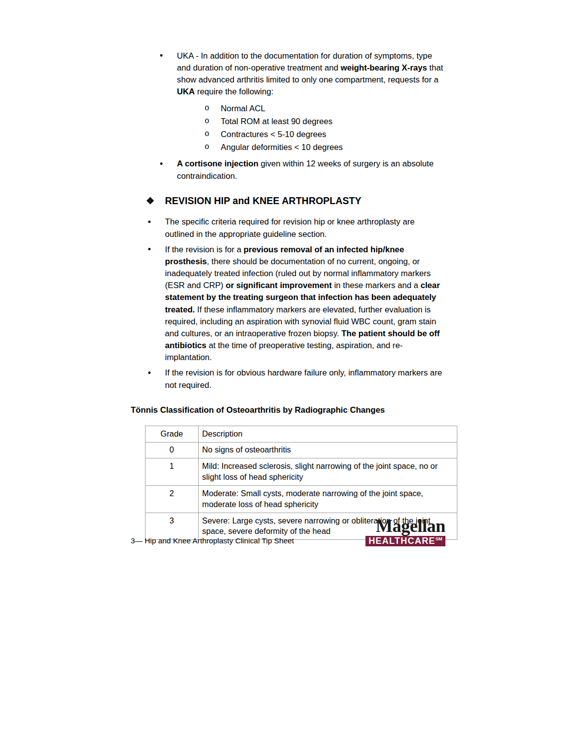UKA - In addition to the documentation for duration of symptoms, type and duration of non-operative treatment and weight-bearing X-rays that show advanced arthritis limited to only one compartment, requests for a UKA require the following:
Normal ACL
Total ROM at least 90 degrees
Contractures < 5-10 degrees
Angular deformities < 10 degrees
A cortisone injection given within 12 weeks of surgery is an absolute contraindication.
REVISION HIP and KNEE ARTHROPLASTY
The specific criteria required for revision hip or knee arthroplasty are outlined in the appropriate guideline section.
If the revision is for a previous removal of an infected hip/knee prosthesis, there should be documentation of no current, ongoing, or inadequately treated infection (ruled out by normal inflammatory markers (ESR and CRP) or significant improvement in these markers and a clear statement by the treating surgeon that infection has been adequately treated. If these inflammatory markers are elevated, further evaluation is required, including an aspiration with synovial fluid WBC count, gram stain and cultures, or an intraoperative frozen biopsy. The patient should be off antibiotics at the time of preoperative testing, aspiration, and re-implantation.
If the revision is for obvious hardware failure only, inflammatory markers are not required.
Tönnis Classification of Osteoarthritis by Radiographic Changes
| Grade | Description |
| 0 | No signs of osteoarthritis |
| 1 | Mild: Increased sclerosis, slight narrowing of the joint space, no or slight loss of head sphericity |
| 2 | Moderate: Small cysts, moderate narrowing of the joint space, moderate loss of head sphericity |
| 3 | Severe: Large cysts, severe narrowing or obliteration of the joint space, severe deformity of the head |
3— Hip and Knee Arthroplasty Clinical Tip Sheet
Magellan
HEALTHCARESM